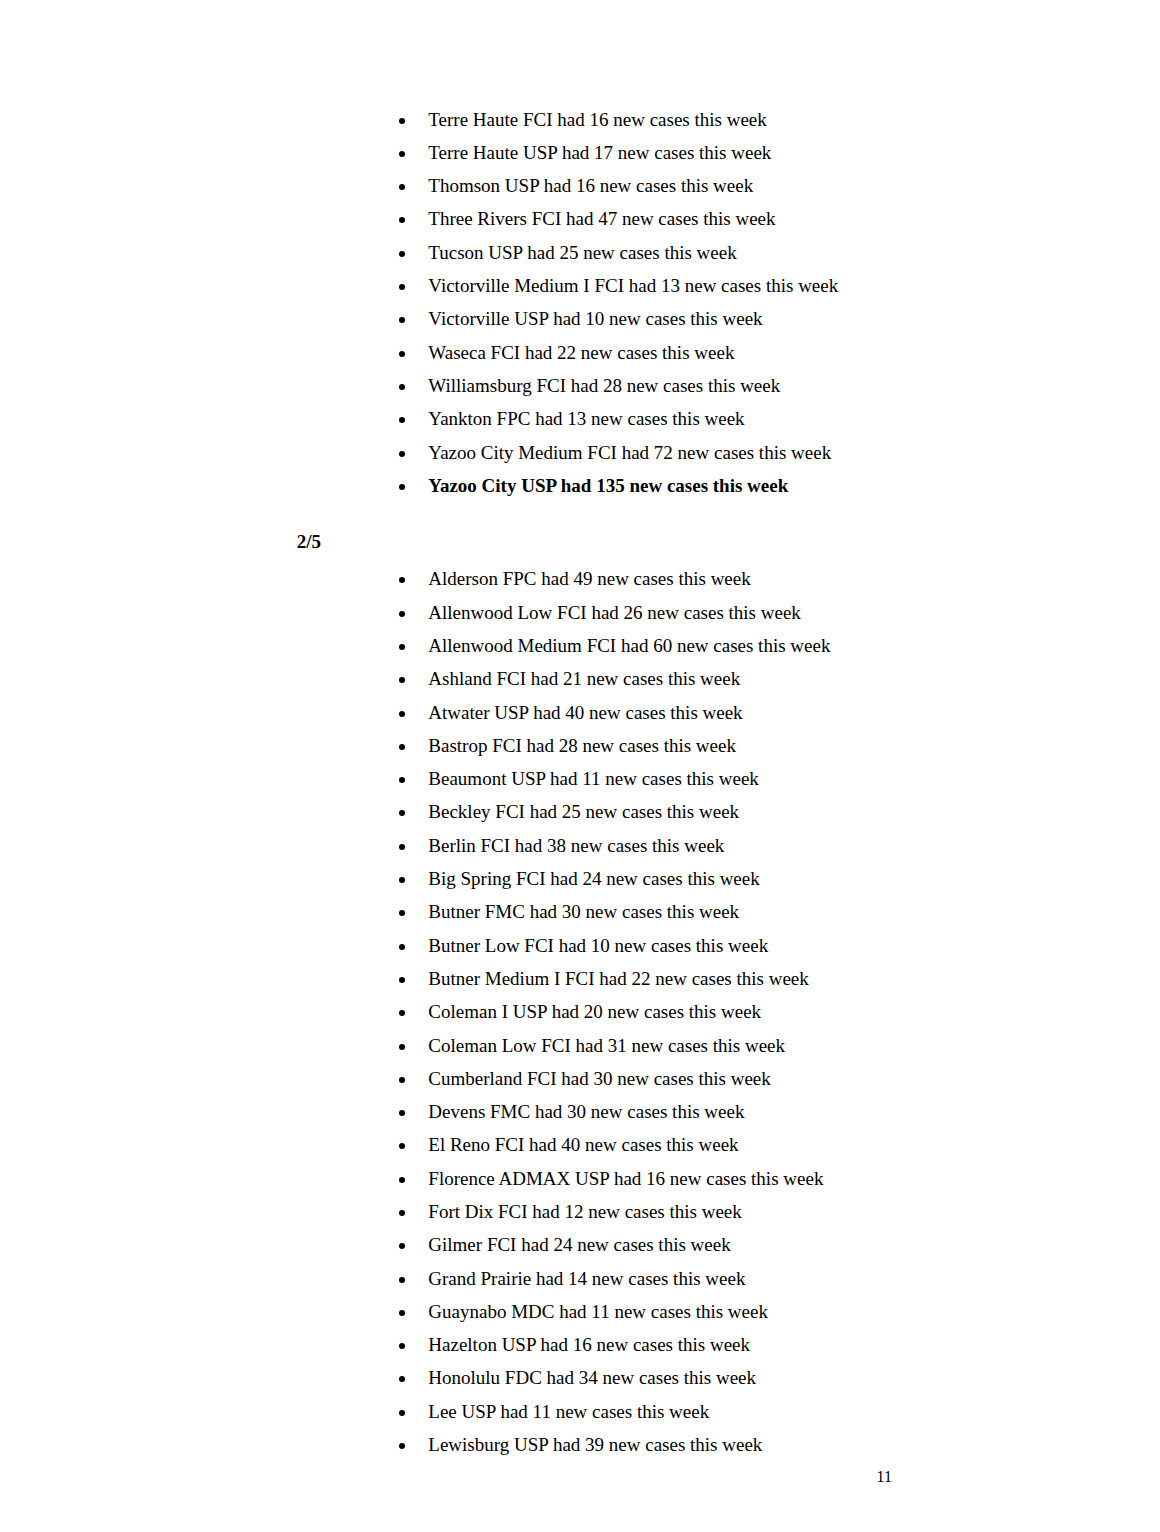Terre Haute FCI had 16 new cases this week
Terre Haute USP had 17 new cases this week
Thomson USP had 16 new cases this week
Three Rivers FCI had 47 new cases this week
Tucson USP had 25 new cases this week
Victorville Medium I FCI had 13 new cases this week
Victorville USP had 10 new cases this week
Waseca FCI had 22 new cases this week
Williamsburg FCI had 28 new cases this week
Yankton FPC had 13 new cases this week
Yazoo City Medium FCI had 72 new cases this week
Yazoo City USP had 135 new cases this week
2/5
Alderson FPC had 49 new cases this week
Allenwood Low FCI had 26 new cases this week
Allenwood Medium FCI had 60 new cases this week
Ashland FCI had 21 new cases this week
Atwater USP had 40 new cases this week
Bastrop FCI had 28 new cases this week
Beaumont USP had 11 new cases this week
Beckley FCI had 25 new cases this week
Berlin FCI had 38 new cases this week
Big Spring FCI had 24 new cases this week
Butner FMC had 30 new cases this week
Butner Low FCI had 10 new cases this week
Butner Medium I FCI had 22 new cases this week
Coleman I USP had 20 new cases this week
Coleman Low FCI had 31 new cases this week
Cumberland FCI had 30 new cases this week
Devens FMC had 30 new cases this week
El Reno FCI had 40 new cases this week
Florence ADMAX USP had 16 new cases this week
Fort Dix FCI had 12 new cases this week
Gilmer FCI had 24 new cases this week
Grand Prairie had 14 new cases this week
Guaynabo MDC had 11 new cases this week
Hazelton USP had 16 new cases this week
Honolulu FDC had 34 new cases this week
Lee USP had 11 new cases this week
Lewisburg USP had 39 new cases this week
11